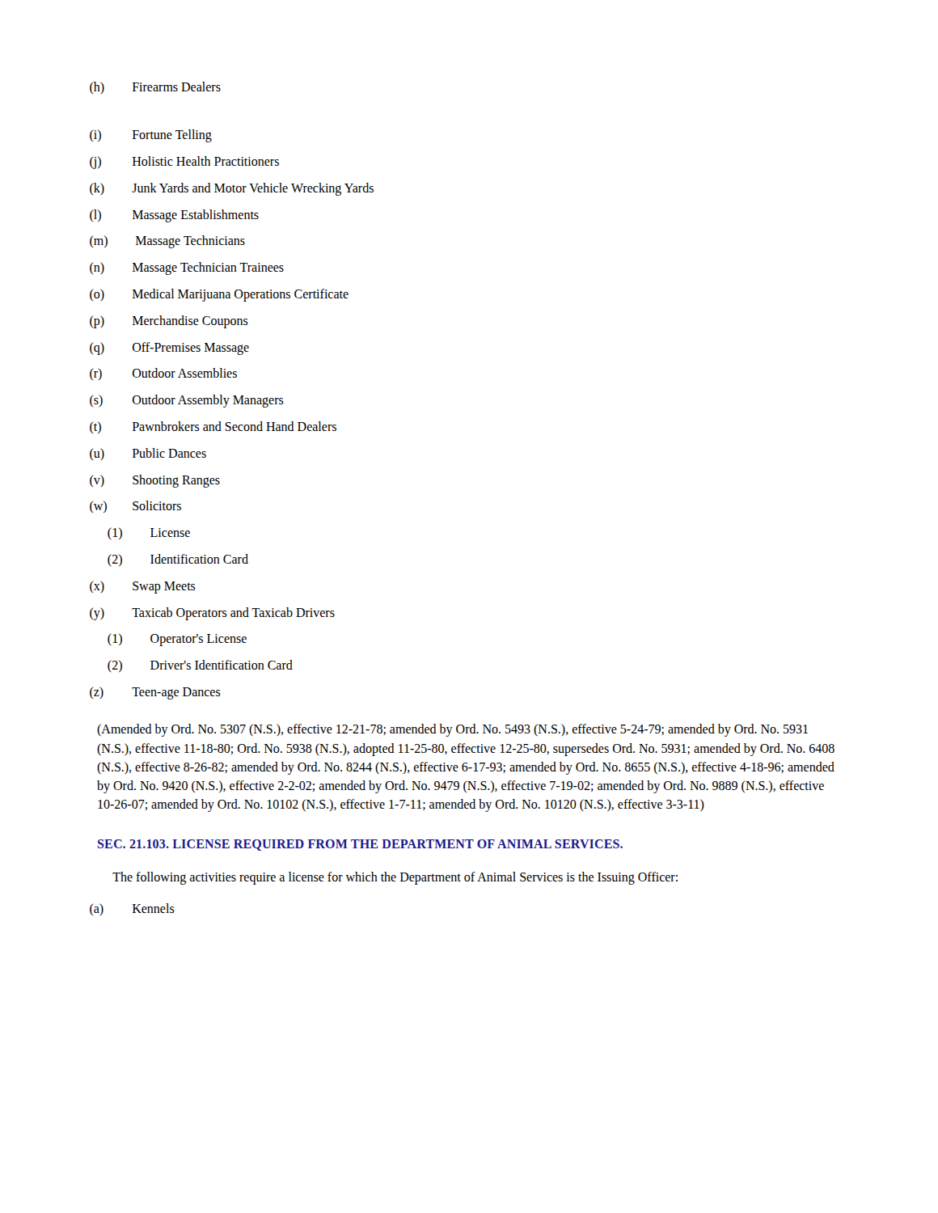(h) Firearms Dealers
(i) Fortune Telling
(j) Holistic Health Practitioners
(k) Junk Yards and Motor Vehicle Wrecking Yards
(l) Massage Establishments
(m) Massage Technicians
(n) Massage Technician Trainees
(o) Medical Marijuana Operations Certificate
(p) Merchandise Coupons
(q) Off-Premises Massage
(r) Outdoor Assemblies
(s) Outdoor Assembly Managers
(t) Pawnbrokers and Second Hand Dealers
(u) Public Dances
(v) Shooting Ranges
(w) Solicitors
(1) License
(2) Identification Card
(x) Swap Meets
(y) Taxicab Operators and Taxicab Drivers
(1) Operator's License
(2) Driver's Identification Card
(z) Teen-age Dances
(Amended by Ord. No. 5307 (N.S.), effective 12-21-78; amended by Ord. No. 5493 (N.S.), effective 5-24-79; amended by Ord. No. 5931 (N.S.), effective 11-18-80; Ord. No. 5938 (N.S.), adopted 11-25-80, effective 12-25-80, supersedes Ord. No. 5931; amended by Ord. No. 6408 (N.S.), effective 8-26-82; amended by Ord. No. 8244 (N.S.), effective 6-17-93; amended by Ord. No. 8655 (N.S.), effective 4-18-96; amended by Ord. No. 9420 (N.S.), effective 2-2-02; amended by Ord. No. 9479 (N.S.), effective 7-19-02; amended by Ord. No. 9889 (N.S.), effective 10-26-07; amended by Ord. No. 10102 (N.S.), effective 1-7-11; amended by Ord. No. 10120 (N.S.), effective 3-3-11)
SEC. 21.103. LICENSE REQUIRED FROM THE DEPARTMENT OF ANIMAL SERVICES.
The following activities require a license for which the Department of Animal Services is the Issuing Officer:
(a) Kennels